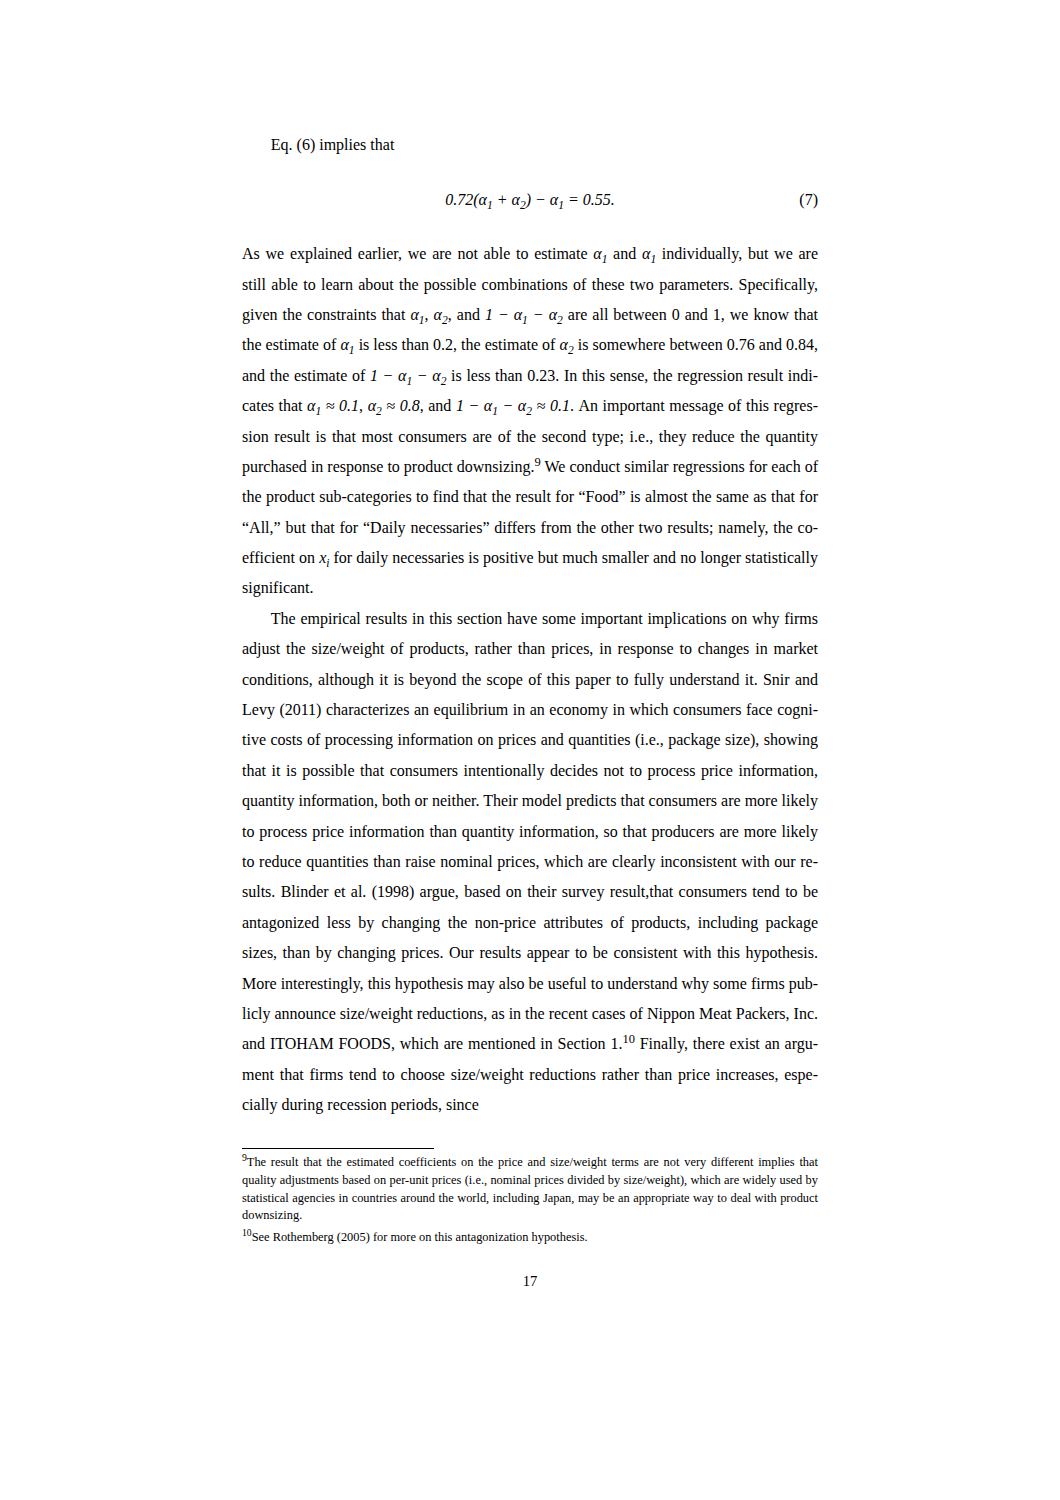Eq. (6) implies that
0.72(α1 + α2) − α1 = 0.55. (7)
As we explained earlier, we are not able to estimate α1 and α1 individually, but we are still able to learn about the possible combinations of these two parameters. Specifically, given the constraints that α1, α2, and 1 − α1 − α2 are all between 0 and 1, we know that the estimate of α1 is less than 0.2, the estimate of α2 is somewhere between 0.76 and 0.84, and the estimate of 1 − α1 − α2 is less than 0.23. In this sense, the regression result indicates that α1 ≈ 0.1, α2 ≈ 0.8, and 1 − α1 − α2 ≈ 0.1. An important message of this regression result is that most consumers are of the second type; i.e., they reduce the quantity purchased in response to product downsizing.9 We conduct similar regressions for each of the product sub-categories to find that the result for “Food” is almost the same as that for “All,” but that for “Daily necessaries” differs from the other two results; namely, the coefficient on xi for daily necessaries is positive but much smaller and no longer statistically significant.
The empirical results in this section have some important implications on why firms adjust the size/weight of products, rather than prices, in response to changes in market conditions, although it is beyond the scope of this paper to fully understand it. Snir and Levy (2011) characterizes an equilibrium in an economy in which consumers face cognitive costs of processing information on prices and quantities (i.e., package size), showing that it is possible that consumers intentionally decides not to process price information, quantity information, both or neither. Their model predicts that consumers are more likely to process price information than quantity information, so that producers are more likely to reduce quantities than raise nominal prices, which are clearly inconsistent with our results. Blinder et al. (1998) argue, based on their survey result,that consumers tend to be antagonized less by changing the non-price attributes of products, including package sizes, than by changing prices. Our results appear to be consistent with this hypothesis. More interestingly, this hypothesis may also be useful to understand why some firms publicly announce size/weight reductions, as in the recent cases of Nippon Meat Packers, Inc. and ITOHAM FOODS, which are mentioned in Section 1.10 Finally, there exist an argument that firms tend to choose size/weight reductions rather than price increases, especially during recession periods, since
9 The result that the estimated coefficients on the price and size/weight terms are not very different implies that quality adjustments based on per-unit prices (i.e., nominal prices divided by size/weight), which are widely used by statistical agencies in countries around the world, including Japan, may be an appropriate way to deal with product downsizing.
10 See Rothemberg (2005) for more on this antagonization hypothesis.
17